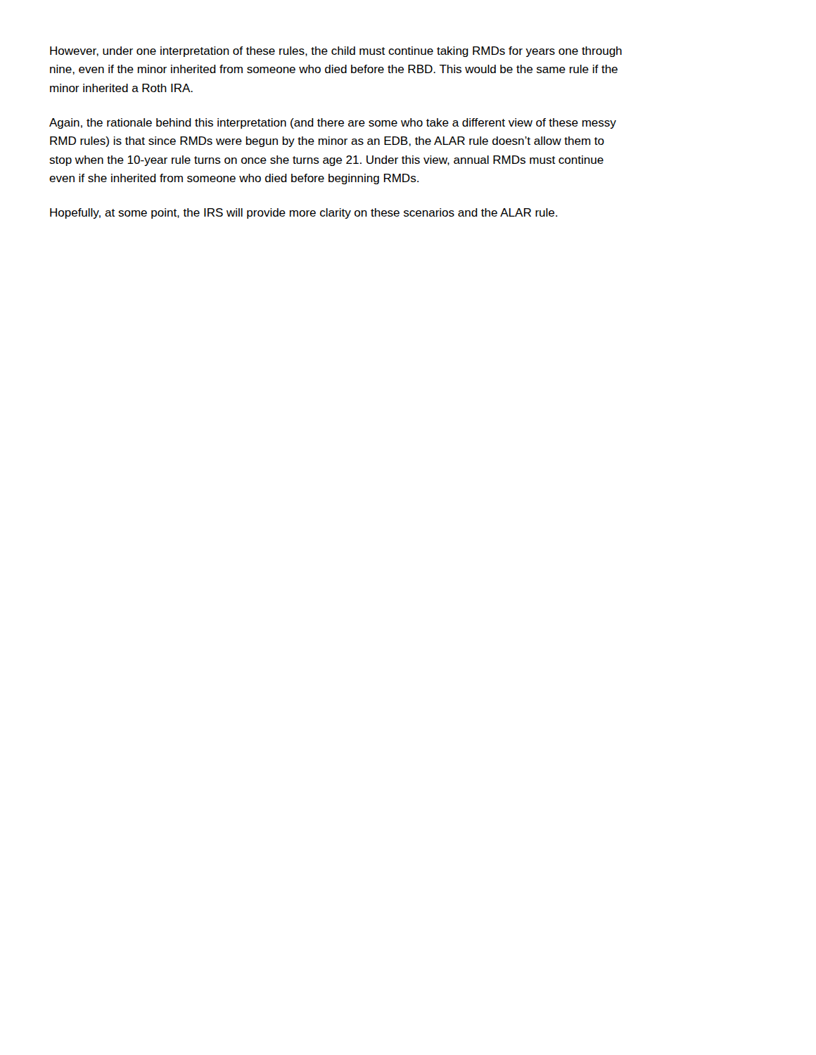However, under one interpretation of these rules, the child must continue taking RMDs for years one through nine, even if the minor inherited from someone who died before the RBD. This would be the same rule if the minor inherited a Roth IRA.
Again, the rationale behind this interpretation (and there are some who take a different view of these messy RMD rules) is that since RMDs were begun by the minor as an EDB, the ALAR rule doesn’t allow them to stop when the 10-year rule turns on once she turns age 21. Under this view, annual RMDs must continue even if she inherited from someone who died before beginning RMDs.
Hopefully, at some point, the IRS will provide more clarity on these scenarios and the ALAR rule.